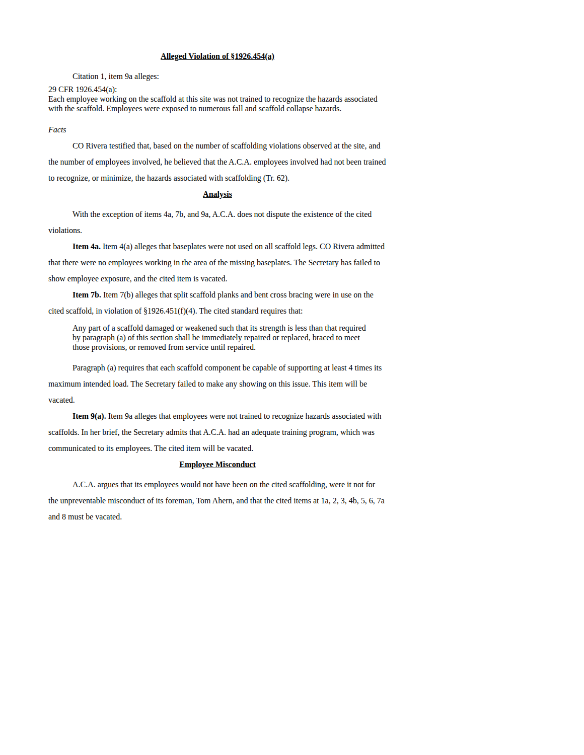Alleged Violation of §1926.454(a)
Citation 1, item 9a alleges:
29 CFR 1926.454(a):
Each employee working on the scaffold at this site was not trained to recognize the hazards associated with the scaffold. Employees were exposed to numerous fall and scaffold collapse hazards.
Facts
CO Rivera testified that, based on the number of scaffolding violations observed at the site, and the number of employees involved, he believed that the A.C.A. employees involved had not been trained to recognize, or minimize, the hazards associated with scaffolding (Tr. 62).
Analysis
With the exception of items 4a, 7b, and 9a, A.C.A. does not dispute the existence of the cited violations.
Item 4a. Item 4(a) alleges that baseplates were not used on all scaffold legs. CO Rivera admitted that there were no employees working in the area of the missing baseplates. The Secretary has failed to show employee exposure, and the cited item is vacated.
Item 7b. Item 7(b) alleges that split scaffold planks and bent cross bracing were in use on the cited scaffold, in violation of §1926.451(f)(4). The cited standard requires that:
Any part of a scaffold damaged or weakened such that its strength is less than that required by paragraph (a) of this section shall be immediately repaired or replaced, braced to meet those provisions, or removed from service until repaired.
Paragraph (a) requires that each scaffold component be capable of supporting at least 4 times its maximum intended load. The Secretary failed to make any showing on this issue. This item will be vacated.
Item 9(a). Item 9a alleges that employees were not trained to recognize hazards associated with scaffolds. In her brief, the Secretary admits that A.C.A. had an adequate training program, which was communicated to its employees. The cited item will be vacated.
Employee Misconduct
A.C.A. argues that its employees would not have been on the cited scaffolding, were it not for the unpreventable misconduct of its foreman, Tom Ahern, and that the cited items at 1a, 2, 3, 4b, 5, 6, 7a and 8 must be vacated.